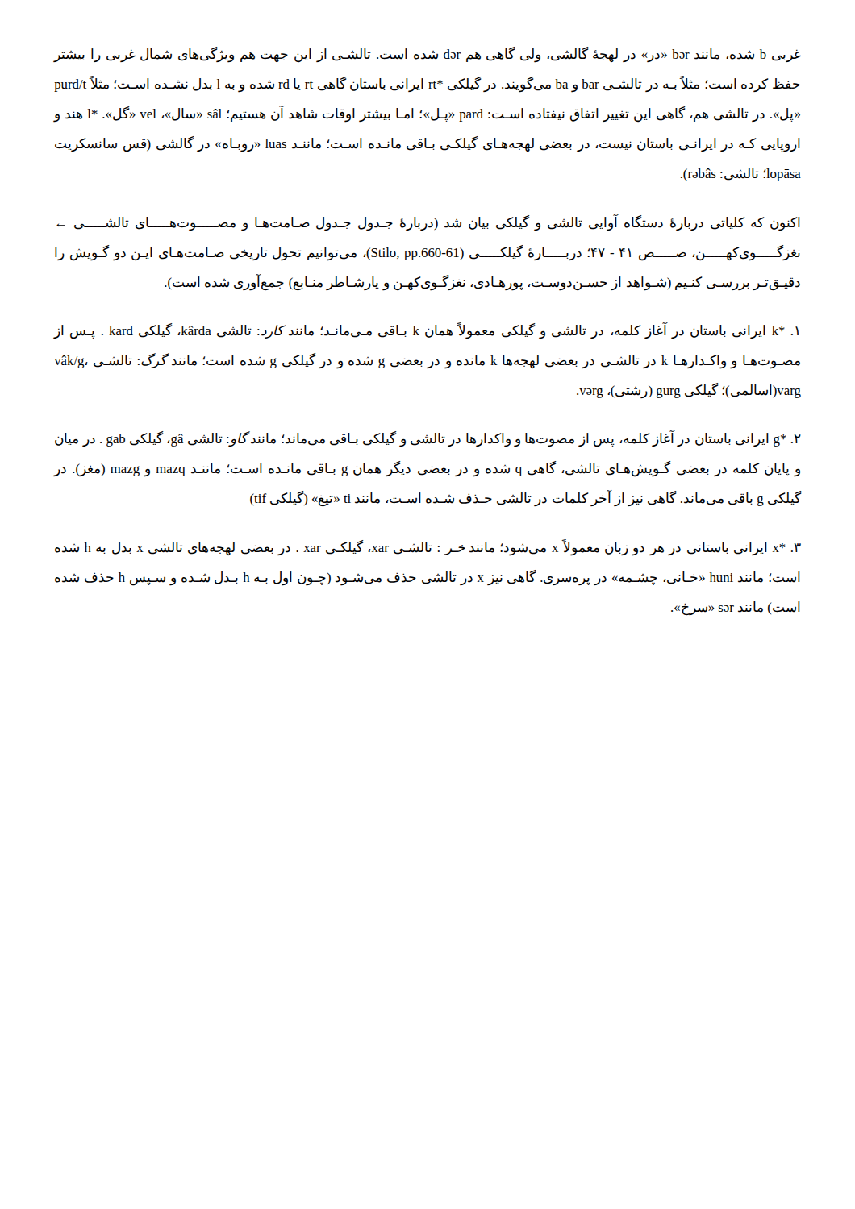غربی b شده، مانند bər «در» در لهجۀ گالشی، ولی گاهی هم dər شده است. تالشـی از این جهت هم ویژگی‌های شمال غربی را بیشتر حفظ کرده است؛ مثلاً بـه در تالشـی bar و ba می‌گویند. در گیلکی rt* ایرانی باستان گاهی rt یا rd شده و به l بدل نشـده اسـت؛ مثلاً purd/t «پل». در تالشی هم، گاهی این تغییر اتفاق نیفتاده اسـت: pard «پـل»؛ امـا بیشتر اوقات شاهد آن هستیم؛ sâl «سال»، vel «گل». l* هند و اروپایی کـه در ایرانـی باستان نیست، در بعضی لهجه‌هـای گیلکـی بـاقی مانـده اسـت؛ ماننـد luas «روبـاه» در گالشی (قس سانسکریت lopāsa؛ تالشی: rəbâs).
اکنون که کلیاتی دربارۀ دستگاه آوایی تالشی و گیلکی بیان شد (دربارۀ جـدول جـدول صـامت‌هـا و مصـــــوت‌هـــــای تالشـــــی ← نغزگـــــوی‌کهـــــن، صـــــص ۴۱ - ۴۷؛ دربـــــارۀ گیلکـــــی (Stilo, pp.660-61)، می‌توانیم تحول تاریخی صـامت‌هـای ایـن دو گـویش را دقیـق‌تـر بررسـی کنـیم (شـواهد از حسـن‌دوسـت، پورهـادی، نغزگـوی‌کهـن و یارشـاطر منـابع) جمع‌آوری شده است).
۱. k* ایرانی باستان در آغاز کلمه، در تالشی و گیلکی معمولاً همان k بـاقی مـی‌مانـد؛ مانند کارد: تالشی kârda، گیلکی kard . پـس از مصـوت‌هـا و واکـدارهـا k در تالشـی در بعضی لهجه‌ها k مانده و در بعضی g شده و در گیلکی g شده است؛ مانند گرگ: تالشـی vâk/g، varg(اسالمی)؛ گیلکی gurg (رشتی)، vərg.
۲. g* ایرانی باستان در آغاز کلمه، پس از مصوت‌ها و واکدارها در تالشی و گیلکی بـاقی می‌ماند؛ مانند گاو: تالشی gâ، گیلکی gab . در میان و پایان کلمه در بعضی گـویش‌هـای تالشی، گاهی q شده و در بعضی دیگر همان g بـاقی مانـده اسـت؛ ماننـد mazq و mazg (مغز). در گیلکی g باقی می‌ماند. گاهی نیز از آخر کلمات در تالشی حـذف شـده اسـت، مانند ti «تیغ» (گیلکی tif)
۳. x* ایرانی باستانی در هر دو زبان معمولاً x می‌شود؛ مانند خـر : تالشـی xar، گیلکـی xar . در بعضی لهجه‌های تالشی x بدل به h شده است؛ مانند huni «خـانی، چشـمه» در پره‌سری. گاهی نیز x در تالشی حذف می‌شـود (چـون اول بـه h بـدل شـده و سـپس h حذف شده است) مانند sər «سرخ».